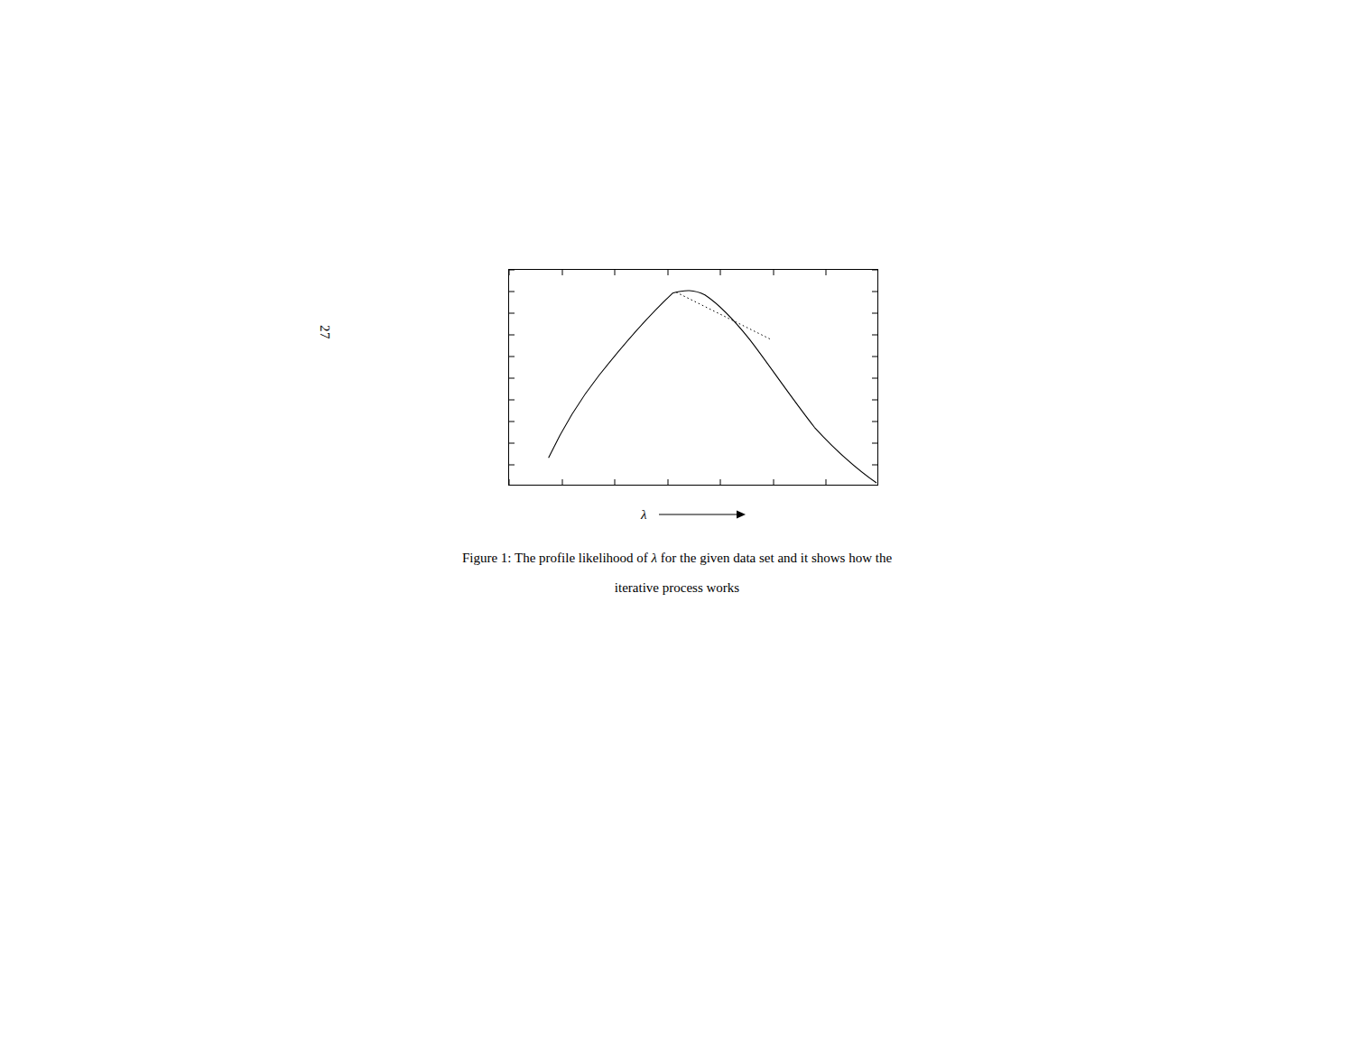27
−70 −72 −74 −76 −78 −80 −82 −84 −86 −88 −90 0 0.2 0.4 0.6 0.8 1 1.2 1.4
λ
Figure 1: The profile likelihood of λ for the given data set and it shows how the
iterative process works